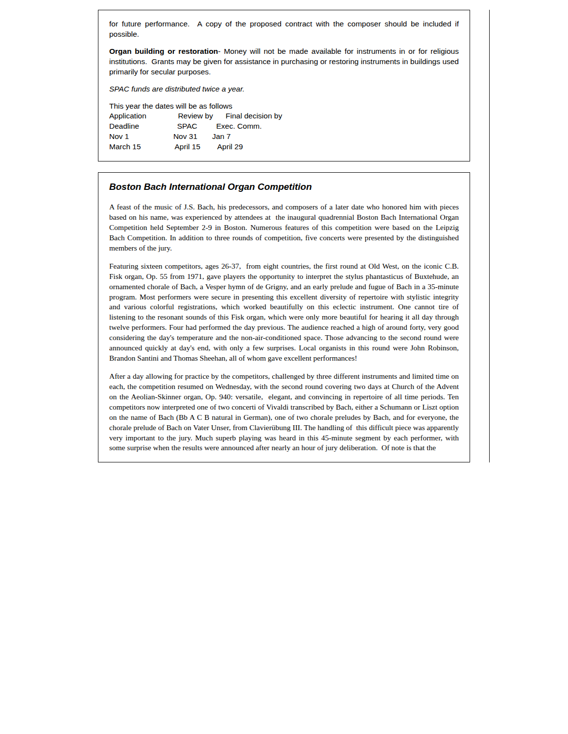for future performance. A copy of the proposed contract with the composer should be included if possible.
Organ building or restoration- Money will not be made available for instruments in or for religious institutions. Grants may be given for assistance in purchasing or restoring instruments in buildings used primarily for secular purposes.
SPAC funds are distributed twice a year.
This year the dates will be as follows Application Review by Final decision by Deadline SPAC Exec. Comm. Nov 1 Nov 31 Jan 7 March 15 April 15 April 29
Boston Bach International Organ Competition
A feast of the music of J.S. Bach, his predecessors, and composers of a later date who honored him with pieces based on his name, was experienced by attendees at the inaugural quadrennial Boston Bach International Organ Competition held September 2-9 in Boston. Numerous features of this competition were based on the Leipzig Bach Competition. In addition to three rounds of competition, five concerts were presented by the distinguished members of the jury.
Featuring sixteen competitors, ages 26-37, from eight countries, the first round at Old West, on the iconic C.B. Fisk organ, Op. 55 from 1971, gave players the opportunity to interpret the stylus phantasticus of Buxtehude, an ornamented chorale of Bach, a Vesper hymn of de Grigny, and an early prelude and fugue of Bach in a 35-minute program. Most performers were secure in presenting this excellent diversity of repertoire with stylistic integrity and various colorful registrations, which worked beautifully on this eclectic instrument. One cannot tire of listening to the resonant sounds of this Fisk organ, which were only more beautiful for hearing it all day through twelve performers. Four had performed the day previous. The audience reached a high of around forty, very good considering the day's temperature and the non-air-conditioned space. Those advancing to the second round were announced quickly at day's end, with only a few surprises. Local organists in this round were John Robinson, Brandon Santini and Thomas Sheehan, all of whom gave excellent performances!
After a day allowing for practice by the competitors, challenged by three different instruments and limited time on each, the competition resumed on Wednesday, with the second round covering two days at Church of the Advent on the Aeolian-Skinner organ, Op. 940: versatile, elegant, and convincing in repertoire of all time periods. Ten competitors now interpreted one of two concerti of Vivaldi transcribed by Bach, either a Schumann or Liszt option on the name of Bach (Bb A C B natural in German), one of two chorale preludes by Bach, and for everyone, the chorale prelude of Bach on Vater Unser, from Clavierübung III. The handling of this difficult piece was apparently very important to the jury. Much superb playing was heard in this 45-minute segment by each performer, with some surprise when the results were announced after nearly an hour of jury deliberation. Of note is that the